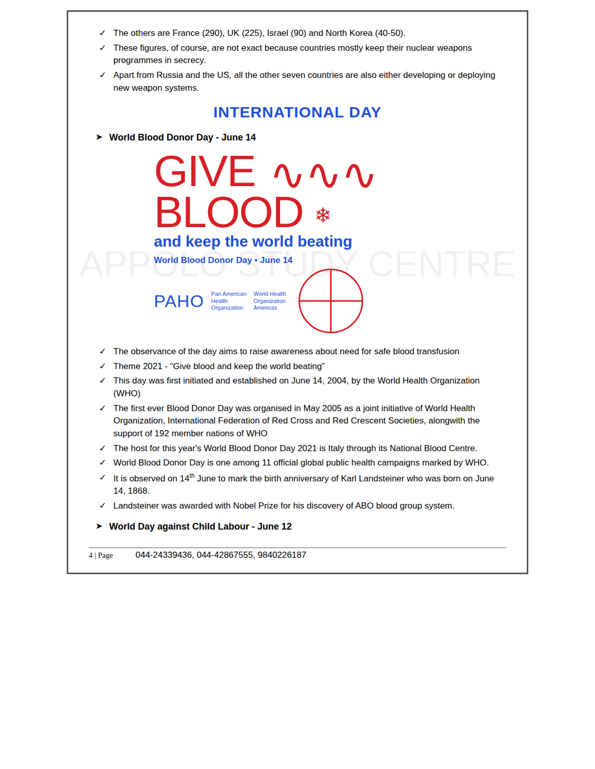APPOLO STUDY CENTRE
The others are France (290), UK (225), Israel (90) and North Korea (40-50).
These figures, of course, are not exact because countries mostly keep their nuclear weapons programmes in secrecy.
Apart from Russia and the US, all the other seven countries are also either developing or deploying new weapon systems.
INTERNATIONAL DAY
World Blood Donor Day - June 14
GIVE ∿∿∿
BLOOD ❄
and keep the world beating
World Blood Donor Day • June 14
PAHO Pan American
Health
Organization World Health
Organization
Americas
The observance of the day aims to raise awareness about need for safe blood transfusion
Theme 2021 - “Give blood and keep the world beating”
This day was first initiated and established on June 14, 2004, by the World Health Organization (WHO)
The first ever Blood Donor Day was organised in May 2005 as a joint initiative of World Health Organization, International Federation of Red Cross and Red Crescent Societies, alongwith the support of 192 member nations of WHO
The host for this year's World Blood Donor Day 2021 is Italy through its National Blood Centre.
World Blood Donor Day is one among 11 official global public health campaigns marked by WHO.
It is observed on 14th June to mark the birth anniversary of Karl Landsteiner who was born on June 14, 1868.
Landsteiner was awarded with Nobel Prize for his discovery of ABO blood group system.
World Day against Child Labour - June 12
4 | Page 044-24339436, 044-42867555, 9840226187